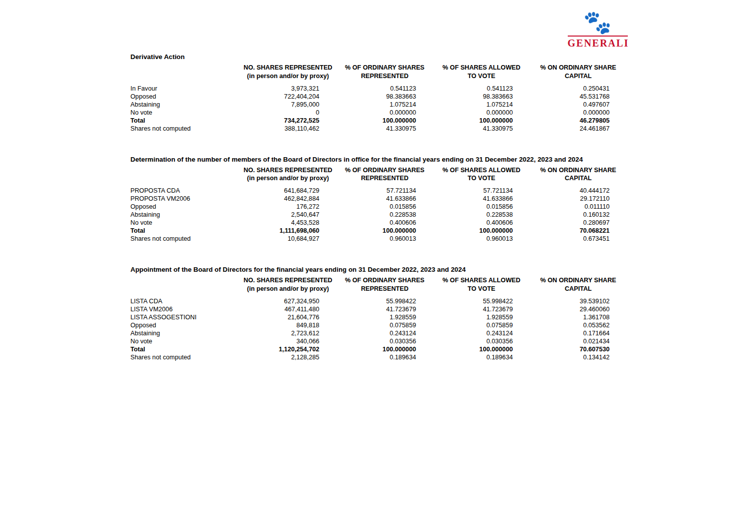🐾
GENERALI
Derivative Action
| | NO. SHARES REPRESENTED | % OF ORDINARY SHARES | % OF SHARES ALLOWED | % ON ORDINARY SHARE |
| --- | --- | --- | --- | --- |
| | (in person and/or by proxy) | REPRESENTED | TO VOTE | CAPITAL |
| In Favour | 3,973,321 | 0.541123 | 0.541123 | 0.250431 |
| Opposed | 722,404,204 | 98.383663 | 98.383663 | 45.531768 |
| Abstaining | 7,895,000 | 1.075214 | 1.075214 | 0.497607 |
| No vote | 0 | 0.000000 | 0.000000 | 0.000000 |
| Total | 734,272,525 | 100.000000 | 100.000000 | 46.279805 |
| Shares not computed | 388,110,462 | 41.330975 | 41.330975 | 24.461867 |
Determination of the number of members of the Board of Directors in office for the financial years ending on 31 December 2022, 2023 and 2024
| | NO. SHARES REPRESENTED | % OF ORDINARY SHARES | % OF SHARES ALLOWED | % ON ORDINARY SHARE |
| --- | --- | --- | --- | --- |
| | (in person and/or by proxy) | REPRESENTED | TO VOTE | CAPITAL |
| PROPOSTA CDA | 641,684,729 | 57.721134 | 57.721134 | 40.444172 |
| PROPOSTA VM2006 | 462,842,884 | 41.633866 | 41.633866 | 29.172110 |
| Opposed | 176,272 | 0.015856 | 0.015856 | 0.011110 |
| Abstaining | 2,540,647 | 0.228538 | 0.228538 | 0.160132 |
| No vote | 4,453,528 | 0.400606 | 0.400606 | 0.280697 |
| Total | 1,111,698,060 | 100.000000 | 100.000000 | 70.068221 |
| Shares not computed | 10,684,927 | 0.960013 | 0.960013 | 0.673451 |
Appointment of the Board of Directors for the financial years ending on 31 December 2022, 2023 and 2024
| | NO. SHARES REPRESENTED | % OF ORDINARY SHARES | % OF SHARES ALLOWED | % ON ORDINARY SHARE |
| --- | --- | --- | --- | --- |
| | (in person and/or by proxy) | REPRESENTED | TO VOTE | CAPITAL |
| LISTA CDA | 627,324,950 | 55.998422 | 55.998422 | 39.539102 |
| LISTA VM2006 | 467,411,480 | 41.723679 | 41.723679 | 29.460060 |
| LISTA ASSOGESTIONI | 21,604,776 | 1.928559 | 1.928559 | 1.361708 |
| Opposed | 849,818 | 0.075859 | 0.075859 | 0.053562 |
| Abstaining | 2,723,612 | 0.243124 | 0.243124 | 0.171664 |
| No vote | 340,066 | 0.030356 | 0.030356 | 0.021434 |
| Total | 1,120,254,702 | 100.000000 | 100.000000 | 70.607530 |
| Shares not computed | 2,128,285 | 0.189634 | 0.189634 | 0.134142 |